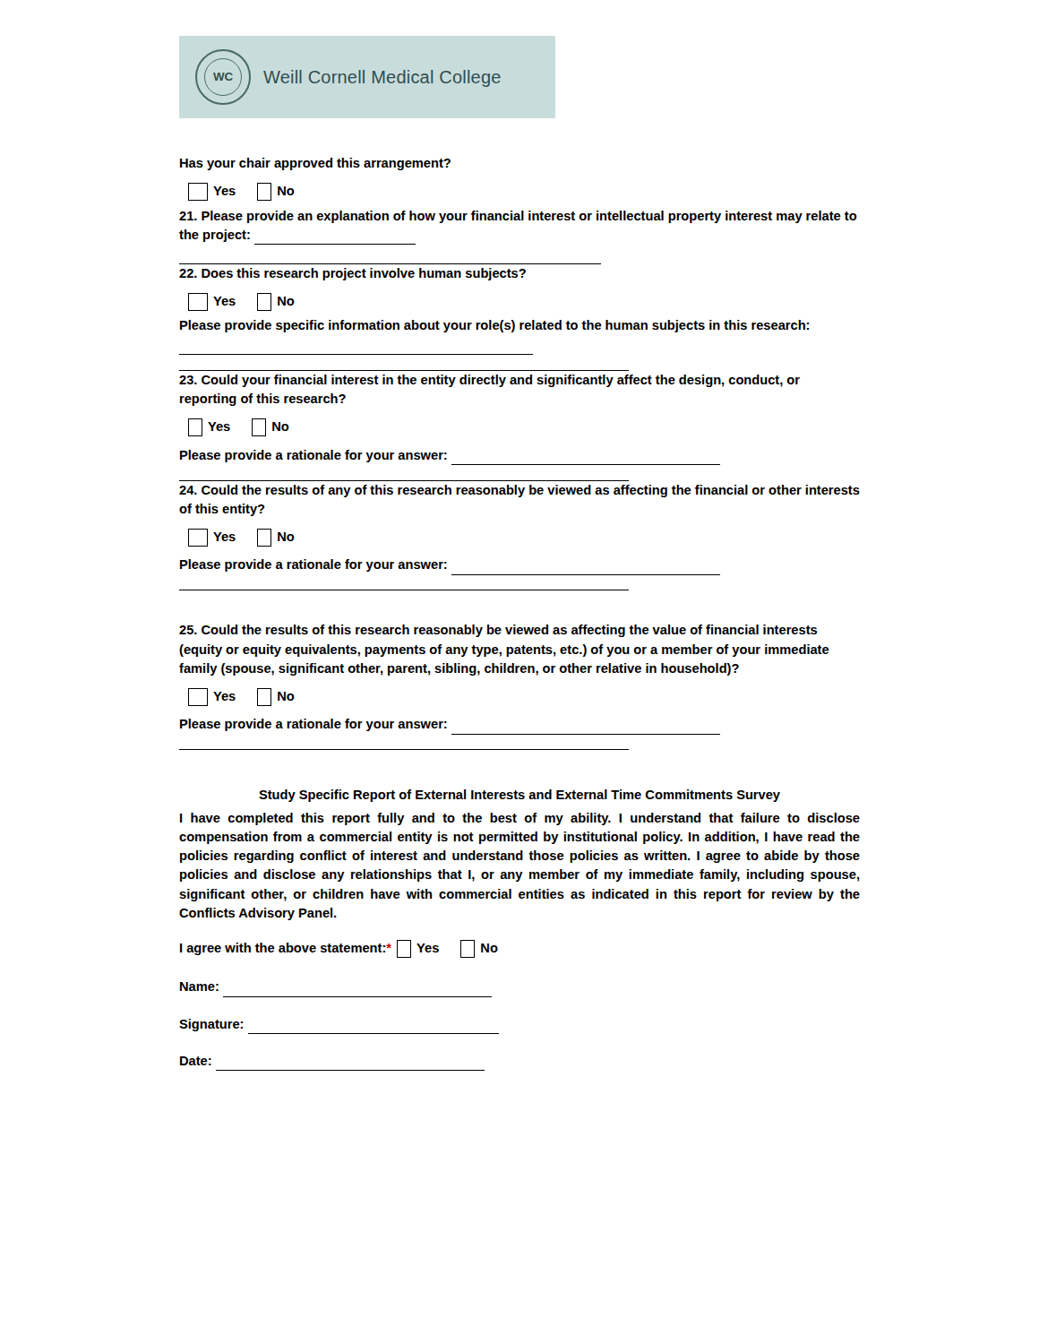WC
Weill Cornell Medical College
Has your chair approved this arrangement?
Yes No
21. Please provide an explanation of how your financial interest or intellectual property interest may relate to the project:
22. Does this research project involve human subjects?
Yes No
Please provide specific information about your role(s) related to the human subjects in this research:
23. Could your financial interest in the entity directly and significantly affect the design, conduct, or reporting of this research?
Yes No
Please provide a rationale for your answer:
24. Could the results of any of this research reasonably be viewed as affecting the financial or other interests of this entity?
Yes No
Please provide a rationale for your answer:
25. Could the results of this research reasonably be viewed as affecting the value of financial interests (equity or equity equivalents, payments of any type, patents, etc.) of you or a member of your immediate family (spouse, significant other, parent, sibling, children, or other relative in household)?
Yes No
Please provide a rationale for your answer:
Study Specific Report of External Interests and External Time Commitments Survey
I have completed this report fully and to the best of my ability. I understand that failure to disclose compensation from a commercial entity is not permitted by institutional policy. In addition, I have read the policies regarding conflict of interest and understand those policies as written. I agree to abide by those policies and disclose any relationships that I, or any member of my immediate family, including spouse, significant other, or children have with commercial entities as indicated in this report for review by the Conflicts Advisory Panel.
I agree with the above statement:* Yes No
Name:
Signature:
Date: